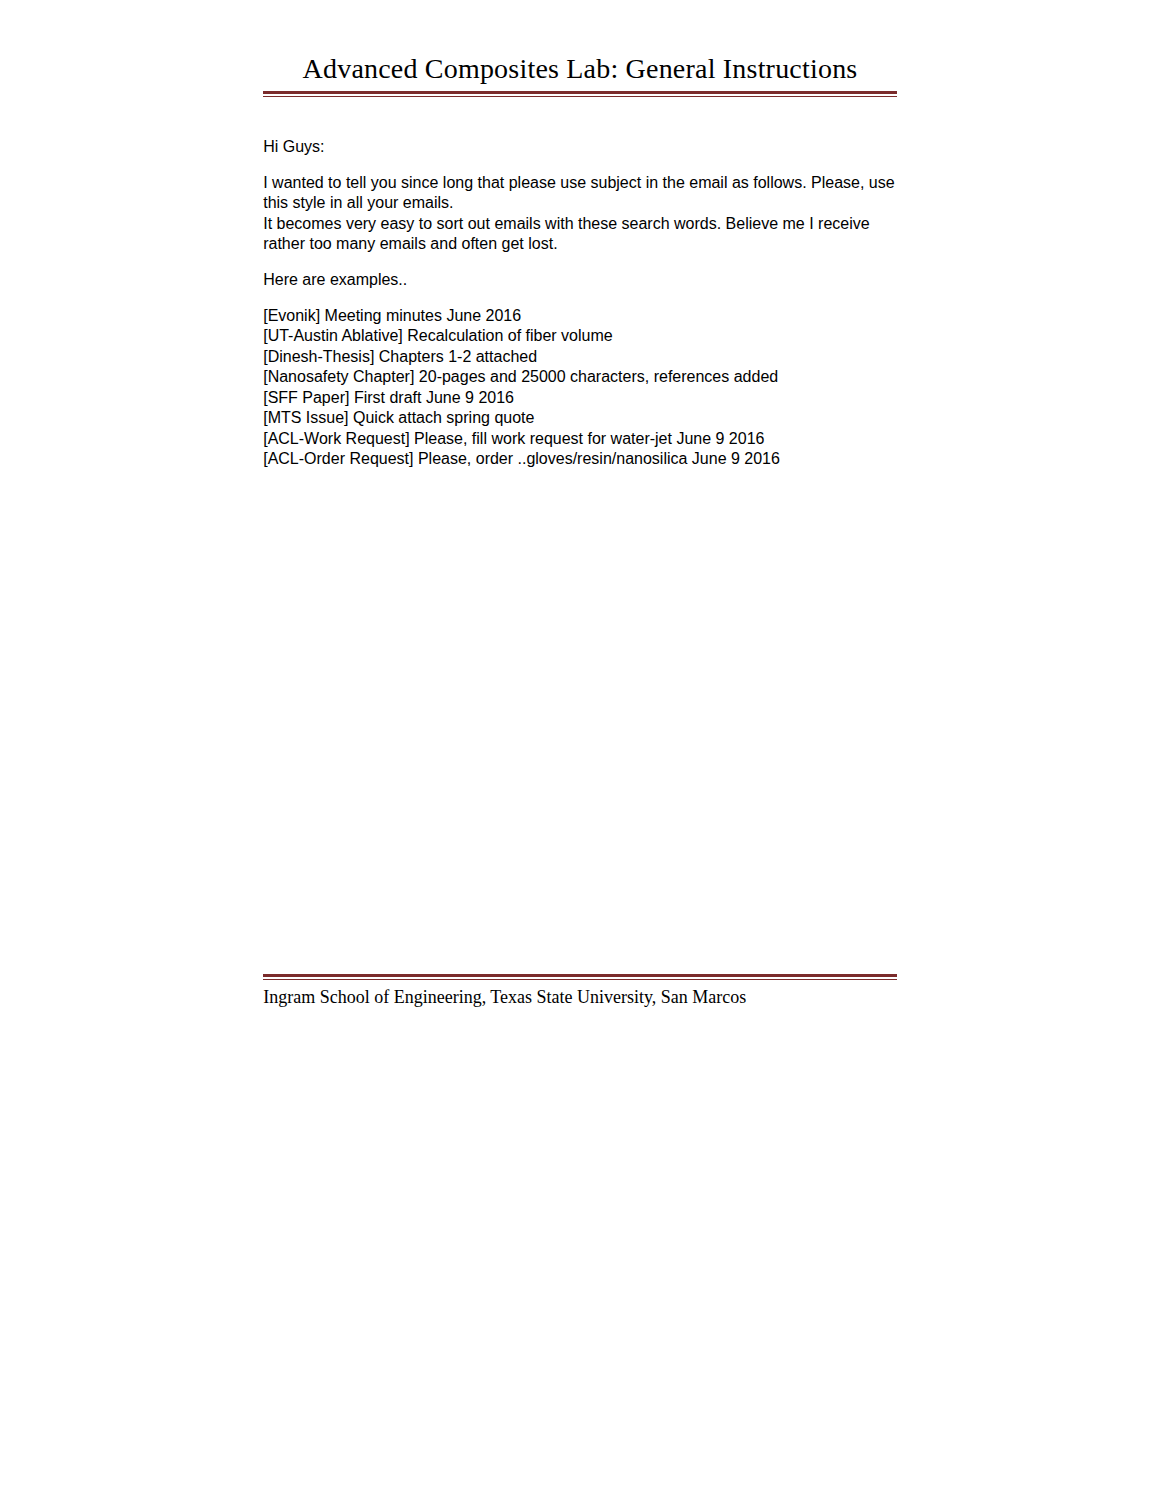Advanced Composites Lab: General Instructions
Hi Guys:
I wanted to tell you since long that please use subject in the email as follows. Please, use this style in all your emails.
It becomes very easy to sort out emails with these search words. Believe me I receive rather too many emails and often get lost.
Here are examples..
[Evonik] Meeting minutes June 2016
[UT-Austin Ablative] Recalculation of fiber volume
[Dinesh-Thesis] Chapters 1-2 attached
[Nanosafety Chapter] 20-pages and 25000 characters, references added
[SFF Paper] First draft June 9 2016
[MTS Issue] Quick attach spring quote
[ACL-Work Request] Please, fill work request for water-jet June 9 2016
[ACL-Order Request] Please, order ..gloves/resin/nanosilica June 9 2016
Ingram School of Engineering, Texas State University, San Marcos